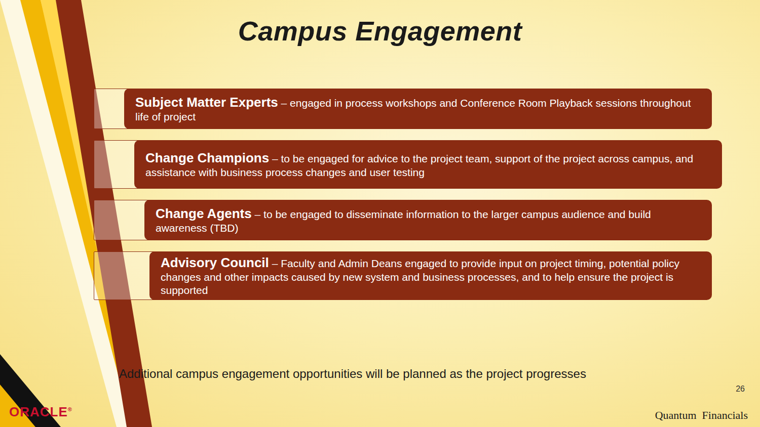Campus Engagement
Subject Matter Experts – engaged in process workshops and Conference Room Playback sessions throughout life of project
Change Champions – to be engaged for advice to the project team, support of the project across campus, and assistance with business process changes and user testing
Change Agents – to be engaged to disseminate information to the larger campus audience and build awareness (TBD)
Advisory Council – Faculty and Admin Deans engaged to provide input on project timing, potential policy changes and other impacts caused by new system and business processes, and to help ensure the project is supported
Additional campus engagement opportunities will be planned as the project progresses
26
ORACLE®
Quantum Financials